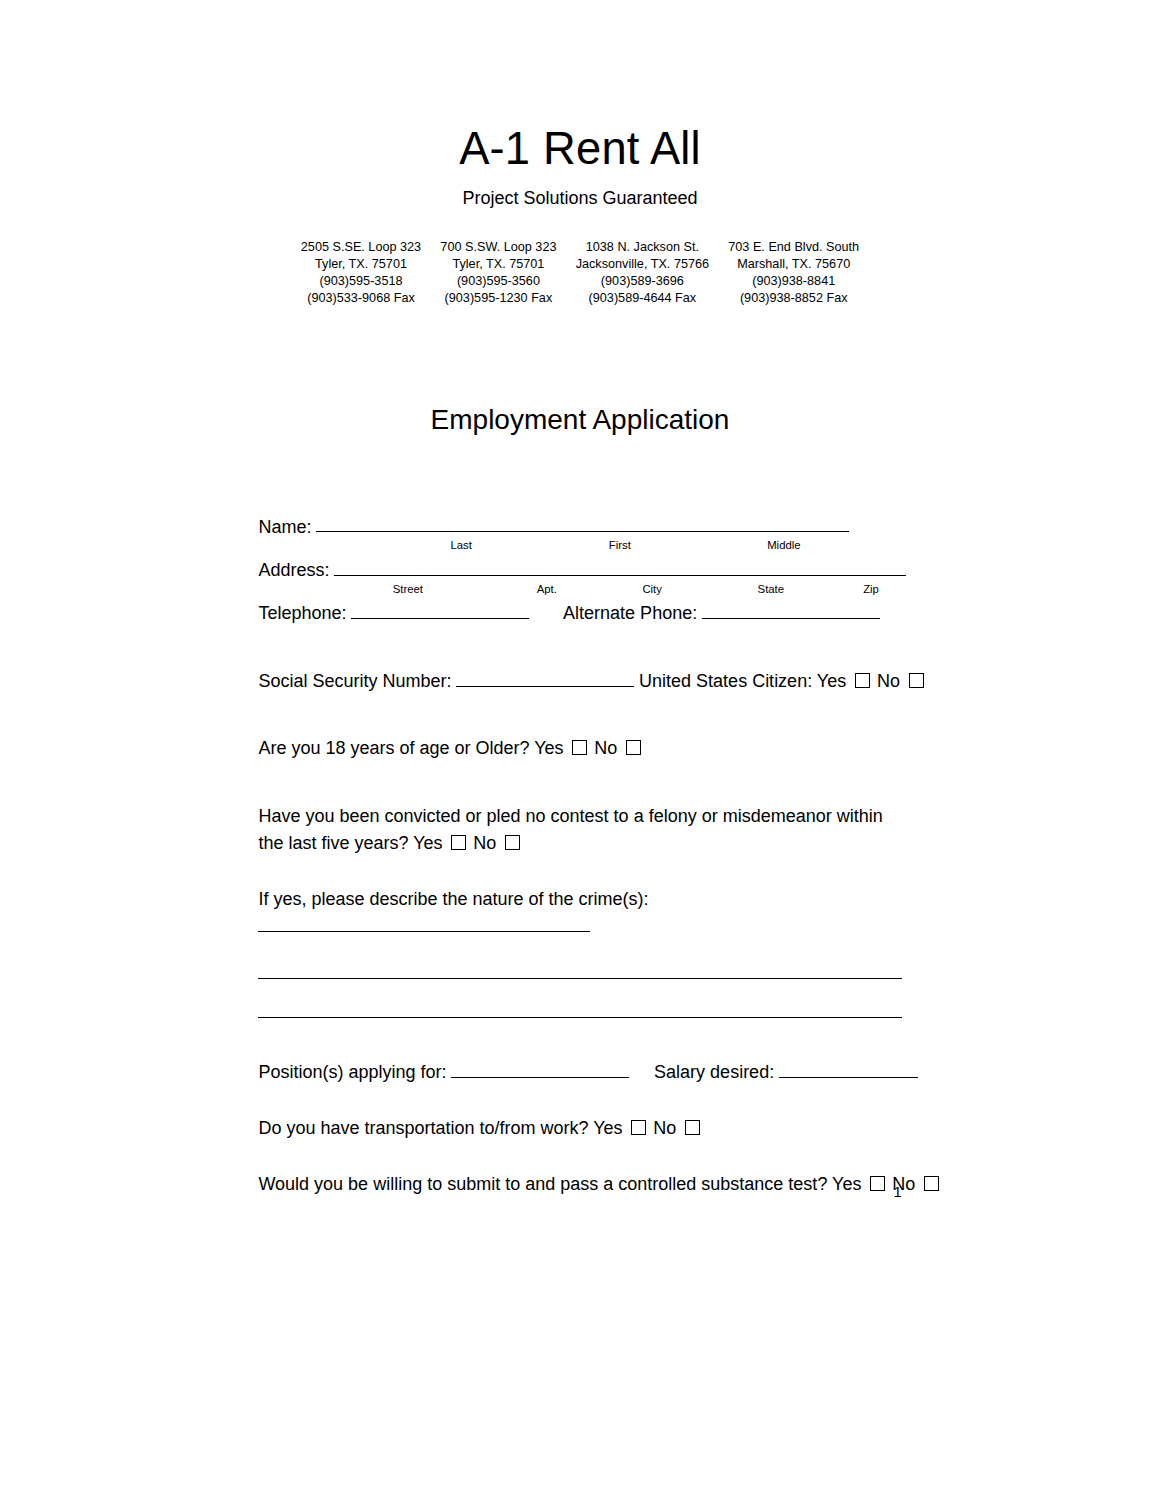A-1 Rent All
Project Solutions Guaranteed
| 2505 S.SE. Loop 323 | 700 S.SW. Loop 323 | 1038 N. Jackson St. | 703 E. End Blvd. South |
| Tyler, TX. 75701 | Tyler, TX. 75701 | Jacksonville, TX. 75766 | Marshall, TX. 75670 |
| (903)595-3518 | (903)595-3560 | (903)589-3696 | (903)938-8841 |
| (903)533-9068 Fax | (903)595-1230 Fax | (903)589-4644 Fax | (903)938-8852 Fax |
Employment Application
Name:
Last First Middle
Address:
Street Apt. City State Zip
Telephone: Alternate Phone:
Social Security Number: United States Citizen: Yes No
Are you 18 years of age or Older? Yes No
Have you been convicted or pled no contest to a felony or misdemeanor within the last five years? Yes No
If yes, please describe the nature of the crime(s):
Position(s) applying for: Salary desired:
Do you have transportation to/from work? Yes No
Would you be willing to submit to and pass a controlled substance test? Yes No
1